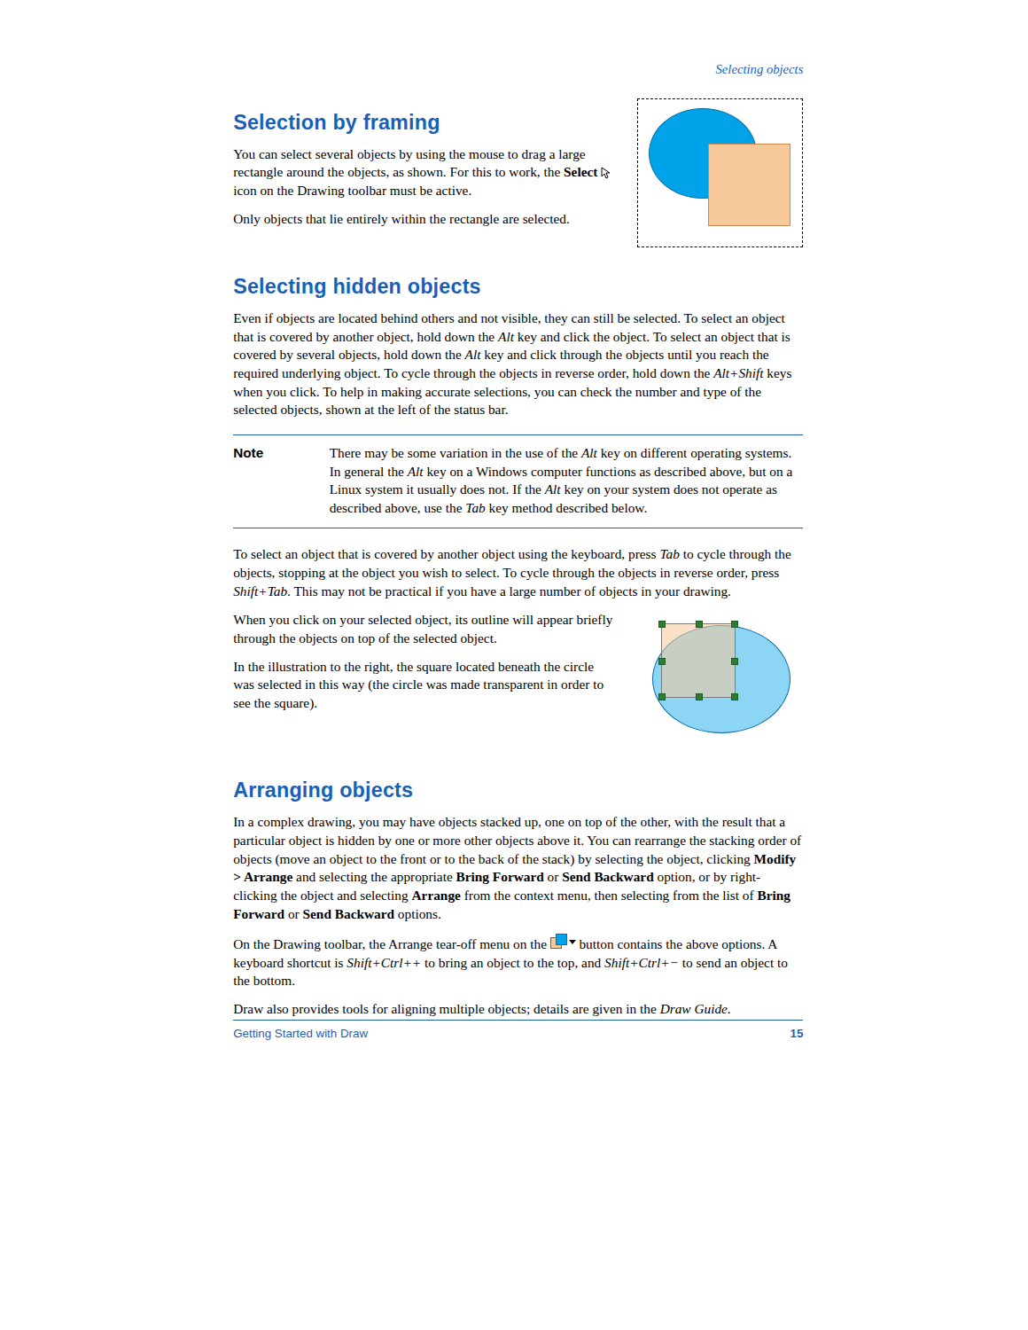Selecting objects
Selection by framing
You can select several objects by using the mouse to drag a large rectangle around the objects, as shown. For this to work, the Select icon on the Drawing toolbar must be active.
Only objects that lie entirely within the rectangle are selected.
Selecting hidden objects
Even if objects are located behind others and not visible, they can still be selected. To select an object that is covered by another object, hold down the Alt key and click the object. To select an object that is covered by several objects, hold down the Alt key and click through the objects until you reach the required underlying object. To cycle through the objects in reverse order, hold down the Alt+Shift keys when you click. To help in making accurate selections, you can check the number and type of the selected objects, shown at the left of the status bar.
Note
There may be some variation in the use of the Alt key on different operating systems. In general the Alt key on a Windows computer functions as described above, but on a Linux system it usually does not. If the Alt key on your system does not operate as described above, use the Tab key method described below.
To select an object that is covered by another object using the keyboard, press Tab to cycle through the objects, stopping at the object you wish to select. To cycle through the objects in reverse order, press Shift+Tab. This may not be practical if you have a large number of objects in your drawing.
When you click on your selected object, its outline will appear briefly through the objects on top of the selected object.
In the illustration to the right, the square located beneath the circle was selected in this way (the circle was made transparent in order to see the square).
Arranging objects
In a complex drawing, you may have objects stacked up, one on top of the other, with the result that a particular object is hidden by one or more other objects above it. You can rearrange the stacking order of objects (move an object to the front or to the back of the stack) by selecting the object, clicking Modify > Arrange and selecting the appropriate Bring Forward or Send Backward option, or by right-clicking the object and selecting Arrange from the context menu, then selecting from the list of Bring Forward or Send Backward options.
On the Drawing toolbar, the Arrange tear-off menu on the button contains the above options. A keyboard shortcut is Shift+Ctrl++ to bring an object to the top, and Shift+Ctrl+− to send an object to the bottom.
Draw also provides tools for aligning multiple objects; details are given in the Draw Guide.
Getting Started with Draw
15